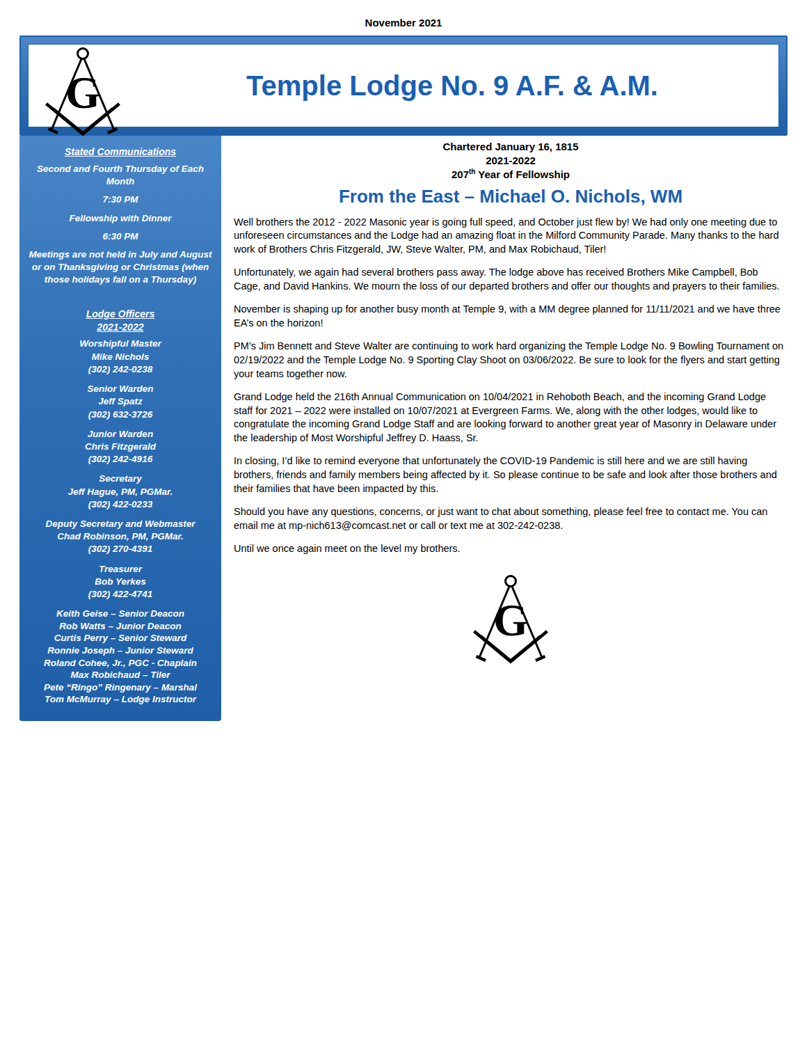November 2021
G
Temple Lodge No. 9 A.F. & A.M.
Stated Communications
Second and Fourth Thursday of Each Month
7:30 PM
Fellowship with Dinner
6:30 PM
Meetings are not held in July and August or on Thanksgiving or Christmas (when those holidays fall on a Thursday)
Lodge Officers
2021-2022
Worshipful Master
Mike Nichols
(302) 242-0238
Senior Warden
Jeff Spatz
(302) 632-3726
Junior Warden
Chris Fitzgerald
(302) 242-4916
Secretary
Jeff Hague, PM, PGMar.
(302) 422-0233
Deputy Secretary and Webmaster
Chad Robinson, PM, PGMar.
(302) 270-4391
Treasurer
Bob Yerkes
(302) 422-4741
Keith Geise – Senior Deacon
Rob Watts – Junior Deacon
Curtis Perry – Senior Steward
Ronnie Joseph – Junior Steward
Roland Cohee, Jr., PGC - Chaplain
Max Robichaud – Tiler
Pete “Ringo” Ringenary – Marshal
Tom McMurray – Lodge Instructor
Chartered January 16, 1815
2021-2022
207th Year of Fellowship
From the East – Michael O. Nichols, WM
Well brothers the 2012 - 2022 Masonic year is going full speed, and October just flew by! We had only one meeting due to unforeseen circumstances and the Lodge had an amazing float in the Milford Community Parade. Many thanks to the hard work of Brothers Chris Fitzgerald, JW, Steve Walter, PM, and Max Robichaud, Tiler!
Unfortunately, we again had several brothers pass away. The lodge above has received Brothers Mike Campbell, Bob Cage, and David Hankins. We mourn the loss of our departed brothers and offer our thoughts and prayers to their families.
November is shaping up for another busy month at Temple 9, with a MM degree planned for 11/11/2021 and we have three EA’s on the horizon!
PM’s Jim Bennett and Steve Walter are continuing to work hard organizing the Temple Lodge No. 9 Bowling Tournament on 02/19/2022 and the Temple Lodge No. 9 Sporting Clay Shoot on 03/06/2022. Be sure to look for the flyers and start getting your teams together now.
Grand Lodge held the 216th Annual Communication on 10/04/2021 in Rehoboth Beach, and the incoming Grand Lodge staff for 2021 – 2022 were installed on 10/07/2021 at Evergreen Farms. We, along with the other lodges, would like to congratulate the incoming Grand Lodge Staff and are looking forward to another great year of Masonry in Delaware under the leadership of Most Worshipful Jeffrey D. Haass, Sr.
In closing, I’d like to remind everyone that unfortunately the COVID-19 Pandemic is still here and we are still having brothers, friends and family members being affected by it. So please continue to be safe and look after those brothers and their families that have been impacted by this.
Should you have any questions, concerns, or just want to chat about something, please feel free to contact me. You can email me at mp-nich613@comcast.net or call or text me at 302-242-0238.
Until we once again meet on the level my brothers.
G